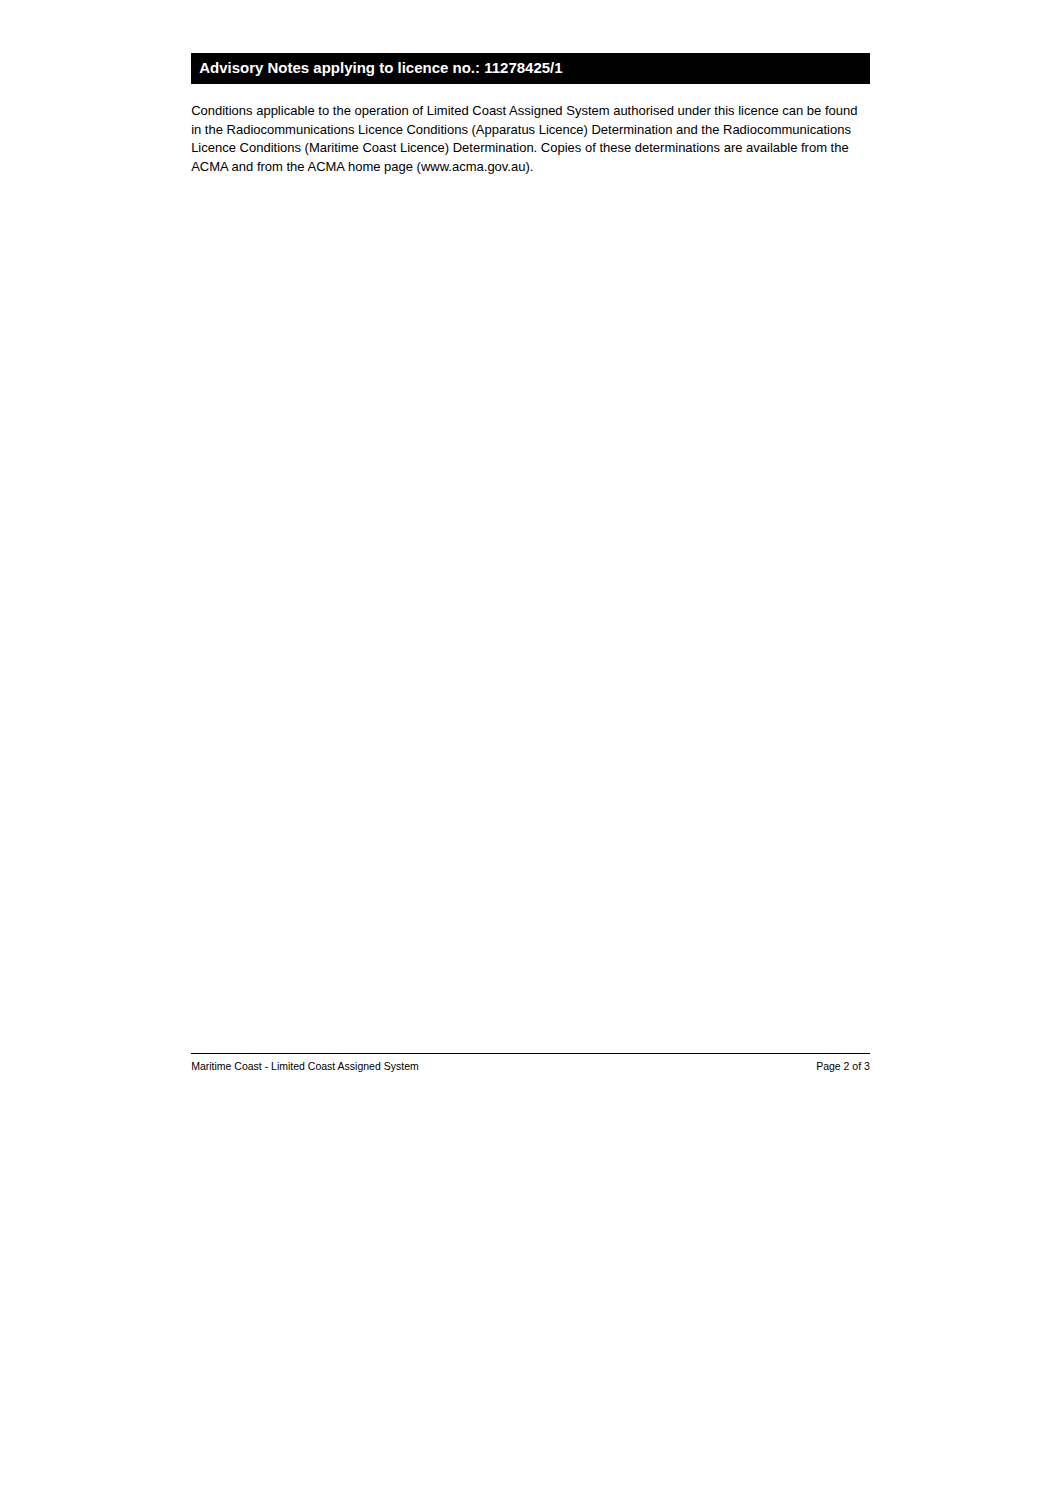Advisory Notes applying to licence no.: 11278425/1
Conditions applicable to the operation of Limited Coast Assigned System authorised under this licence can be found in the Radiocommunications Licence Conditions (Apparatus Licence) Determination and the Radiocommunications Licence Conditions (Maritime Coast Licence) Determination. Copies of these determinations are available from the ACMA and from the ACMA home page (www.acma.gov.au).
Maritime Coast - Limited Coast Assigned System Page 2 of 3